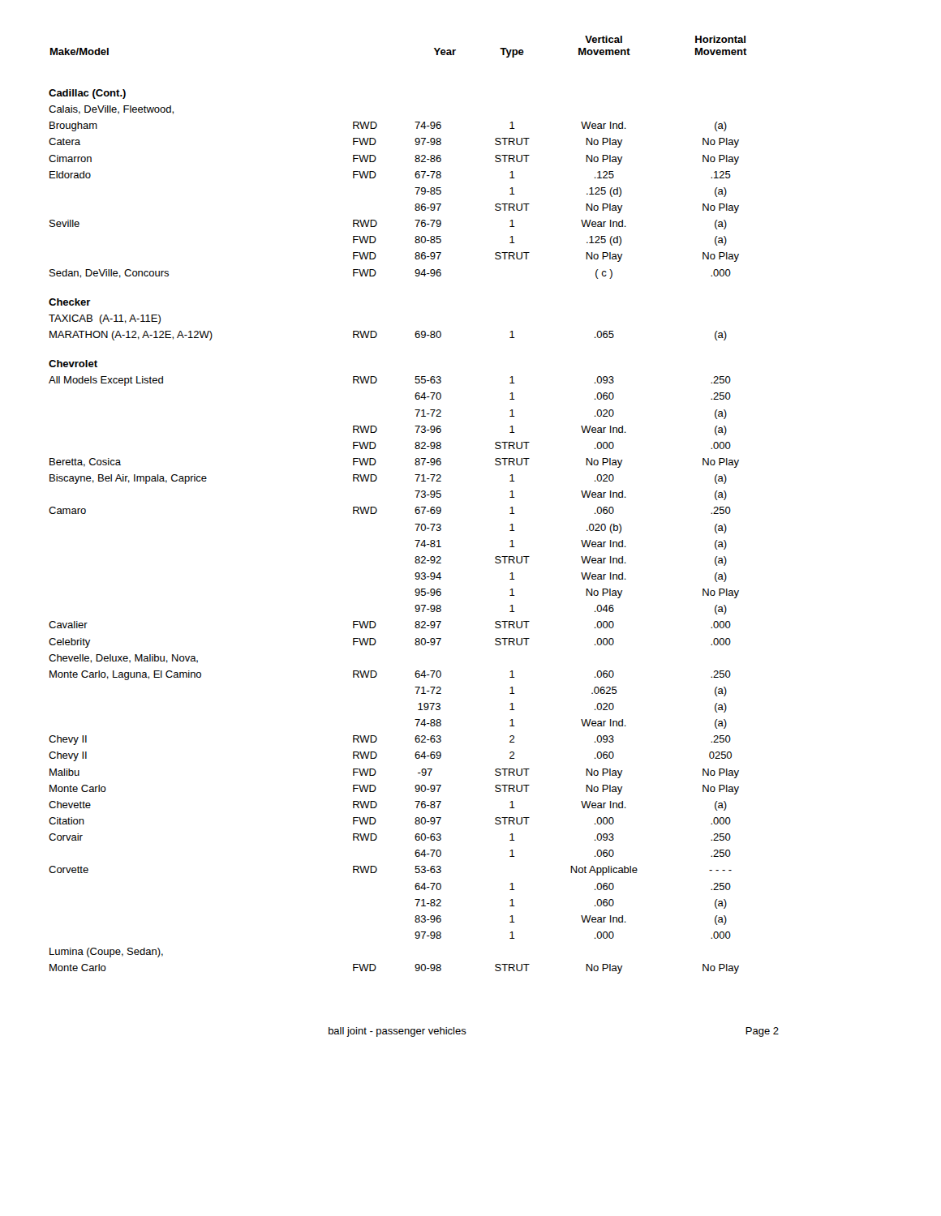| Make/Model | | Year | Type | Vertical Movement | Horizontal Movement |
| --- | --- | --- | --- | --- | --- |
| Cadillac (Cont.) | | | | | |
| Calais, DeVille, Fleetwood, | | | | | |
| Brougham | RWD | 74-96 | 1 | Wear Ind. | (a) |
| Catera | FWD | 97-98 | STRUT | No Play | No Play |
| Cimarron | FWD | 82-86 | STRUT | No Play | No Play |
| Eldorado | FWD | 67-78 | 1 | .125 | .125 |
| | | 79-85 | 1 | .125 (d) | (a) |
| | | 86-97 | STRUT | No Play | No Play |
| Seville | RWD | 76-79 | 1 | Wear Ind. | (a) |
| | FWD | 80-85 | 1 | .125 (d) | (a) |
| | FWD | 86-97 | STRUT | No Play | No Play |
| Sedan, DeVille, Concours | FWD | 94-96 | | ( c ) | .000 |
| Checker | | | | | |
| TAXICAB (A-11, A-11E) | | | | | |
| MARATHON (A-12, A-12E, A-12W) | RWD | 69-80 | 1 | .065 | (a) |
| Chevrolet | | | | | |
| All Models Except Listed | RWD | 55-63 | 1 | .093 | .250 |
| | | 64-70 | 1 | .060 | .250 |
| | | 71-72 | 1 | .020 | (a) |
| | RWD | 73-96 | 1 | Wear Ind. | (a) |
| | FWD | 82-98 | STRUT | .000 | .000 |
| Beretta, Cosica | FWD | 87-96 | STRUT | No Play | No Play |
| Biscayne, Bel Air, Impala, Caprice | RWD | 71-72 | 1 | .020 | (a) |
| | | 73-95 | 1 | Wear Ind. | (a) |
| Camaro | RWD | 67-69 | 1 | .060 | .250 |
| | | 70-73 | 1 | .020 (b) | (a) |
| | | 74-81 | 1 | Wear Ind. | (a) |
| | | 82-92 | STRUT | Wear Ind. | (a) |
| | | 93-94 | 1 | Wear Ind. | (a) |
| | | 95-96 | 1 | No Play | No Play |
| | | 97-98 | 1 | .046 | (a) |
| Cavalier | FWD | 82-97 | STRUT | .000 | .000 |
| Celebrity | FWD | 80-97 | STRUT | .000 | .000 |
| Chevelle, Deluxe, Malibu, Nova, | | | | | |
| Monte Carlo, Laguna, El Camino | RWD | 64-70 | 1 | .060 | .250 |
| | | 71-72 | 1 | .0625 | (a) |
| | | 1973 | 1 | .020 | (a) |
| | | 74-88 | 1 | Wear Ind. | (a) |
| Chevy II | RWD | 62-63 | 2 | .093 | .250 |
| Chevy II | RWD | 64-69 | 2 | .060 | 0250 |
| Malibu | FWD | -97 | STRUT | No Play | No Play |
| Monte Carlo | FWD | 90-97 | STRUT | No Play | No Play |
| Chevette | RWD | 76-87 | 1 | Wear Ind. | (a) |
| Citation | FWD | 80-97 | STRUT | .000 | .000 |
| Corvair | RWD | 60-63 | 1 | .093 | .250 |
| | | 64-70 | 1 | .060 | .250 |
| Corvette | RWD | 53-63 | | Not Applicable | - - - - |
| | | 64-70 | 1 | .060 | .250 |
| | | 71-82 | 1 | .060 | (a) |
| | | 83-96 | 1 | Wear Ind. | (a) |
| | | 97-98 | 1 | .000 | .000 |
| Lumina (Coupe, Sedan), | | | | | |
| Monte Carlo | FWD | 90-98 | STRUT | No Play | No Play |
ball joint - passenger vehicles
Page 2